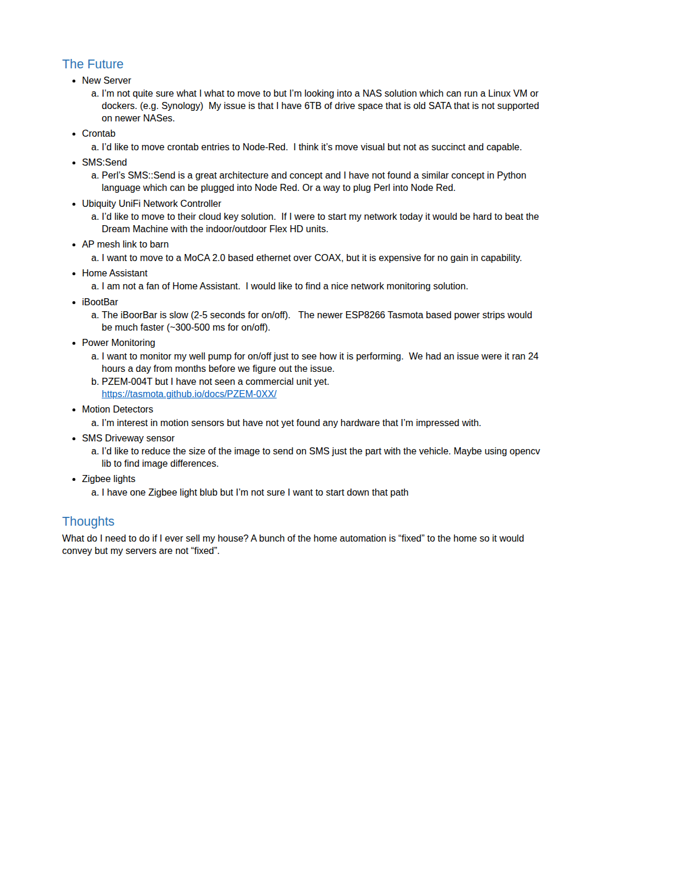The Future
New Server
I’m not quite sure what I what to move to but I’m looking into a NAS solution which can run a Linux VM or dockers. (e.g. Synology) My issue is that I have 6TB of drive space that is old SATA that is not supported on newer NASes.
Crontab
I’d like to move crontab entries to Node-Red. I think it’s move visual but not as succinct and capable.
SMS:Send
Perl’s SMS::Send is a great architecture and concept and I have not found a similar concept in Python language which can be plugged into Node Red. Or a way to plug Perl into Node Red.
Ubiquity UniFi Network Controller
I’d like to move to their cloud key solution. If I were to start my network today it would be hard to beat the Dream Machine with the indoor/outdoor Flex HD units.
AP mesh link to barn
I want to move to a MoCA 2.0 based ethernet over COAX, but it is expensive for no gain in capability.
Home Assistant
I am not a fan of Home Assistant. I would like to find a nice network monitoring solution.
iBootBar
The iBoorBar is slow (2-5 seconds for on/off). The newer ESP8266 Tasmota based power strips would be much faster (~300-500 ms for on/off).
Power Monitoring
I want to monitor my well pump for on/off just to see how it is performing. We had an issue were it ran 24 hours a day from months before we figure out the issue.
PZEM-004T but I have not seen a commercial unit yet.
https://tasmota.github.io/docs/PZEM-0XX/
Motion Detectors
I’m interest in motion sensors but have not yet found any hardware that I’m impressed with.
SMS Driveway sensor
I’d like to reduce the size of the image to send on SMS just the part with the vehicle. Maybe using opencv lib to find image differences.
Zigbee lights
I have one Zigbee light blub but I’m not sure I want to start down that path
Thoughts
What do I need to do if I ever sell my house? A bunch of the home automation is “fixed” to the home so it would convey but my servers are not “fixed”.